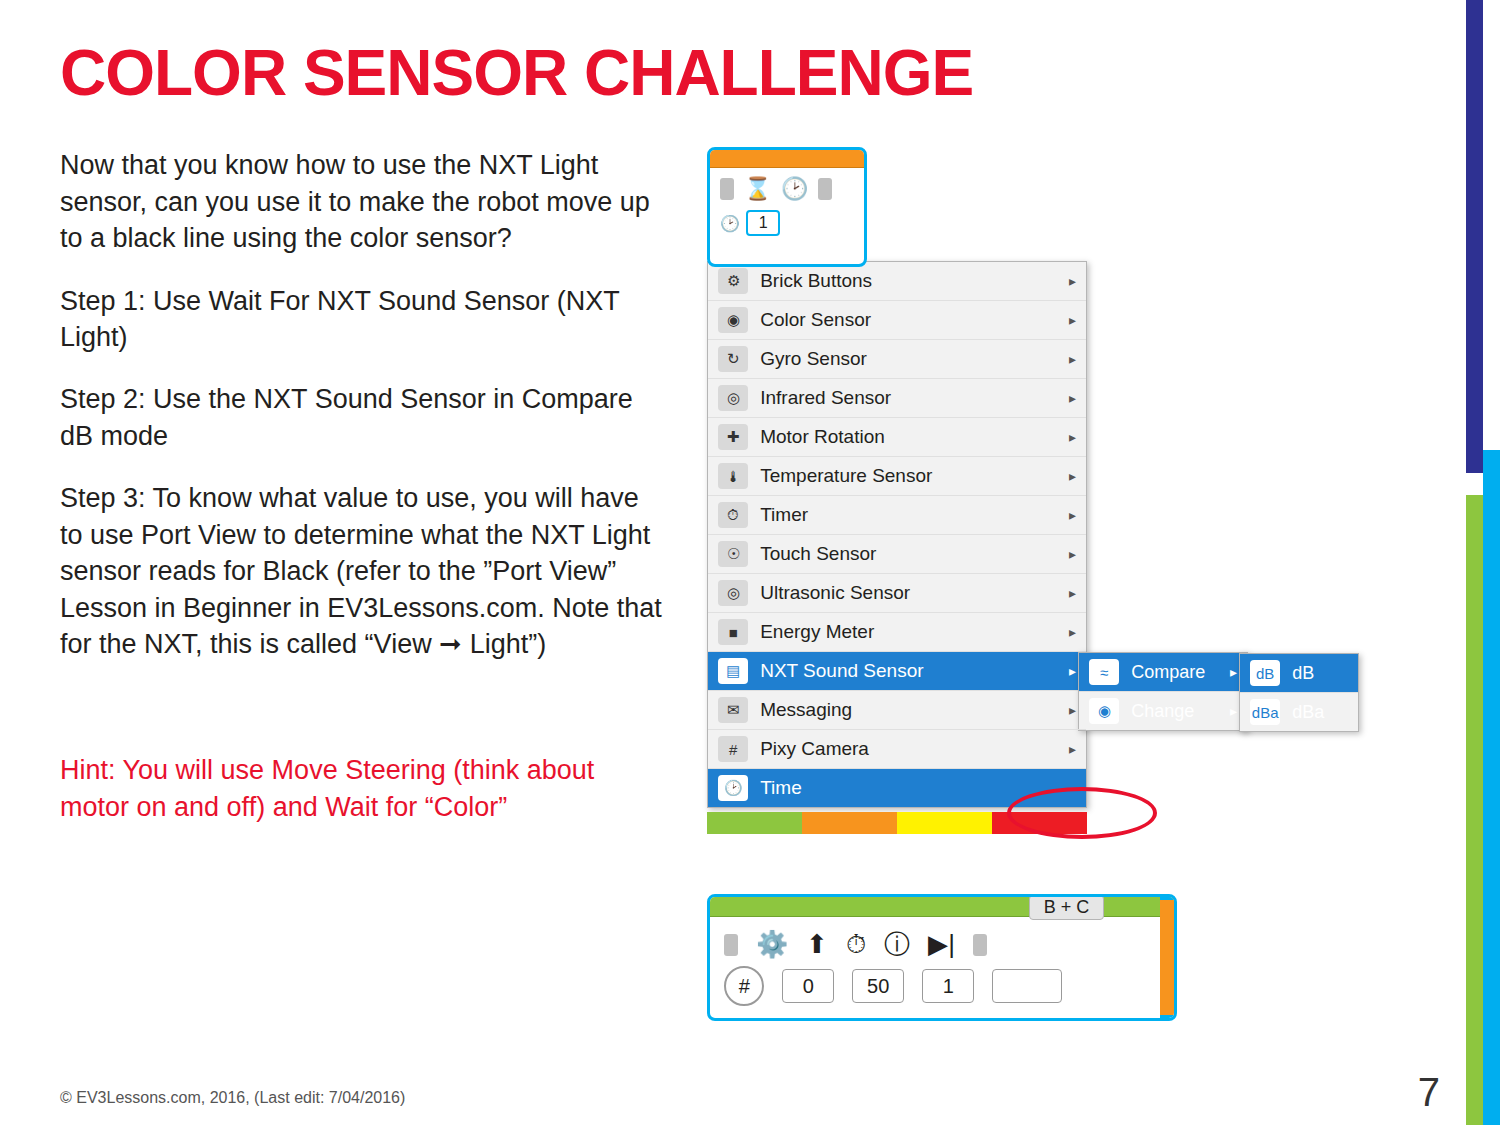COLOR SENSOR CHALLENGE
Now that you know how to use the NXT Light sensor, can you use it to make the robot move up to a black line using the color sensor?
Step 1: Use Wait For NXT Sound Sensor (NXT Light)
Step 2: Use the NXT Sound Sensor in Compare dB mode
Step 3: To know what value to use, you will have to use Port View to determine what the NXT Light sensor reads for Black (refer to the ”Port View” Lesson in Beginner in EV3Lessons.com. Note that for the NXT, this is called “View ➞ Light”)
Hint: You will use Move Steering (think about motor on and off) and Wait for “Color”
⌛ 🕑
🕑 1
⚙Brick Buttons▸
◉Color Sensor▸
↻Gyro Sensor▸
◎Infrared Sensor▸
✚Motor Rotation▸
🌡Temperature Sensor▸
⏱Timer▸
☉Touch Sensor▸
◎Ultrasonic Sensor▸
■Energy Meter▸
▤NXT Sound Sensor▸
≈Compare▸
dB dB
dBa dBa
◉Change▸
✉Messaging▸
#Pixy Camera▸
🕑Time
B + C
⚙️ ⬆ ⏱ ⓘ ▶|
# 0 50 1
© EV3Lessons.com, 2016, (Last edit: 7/04/2016)
7